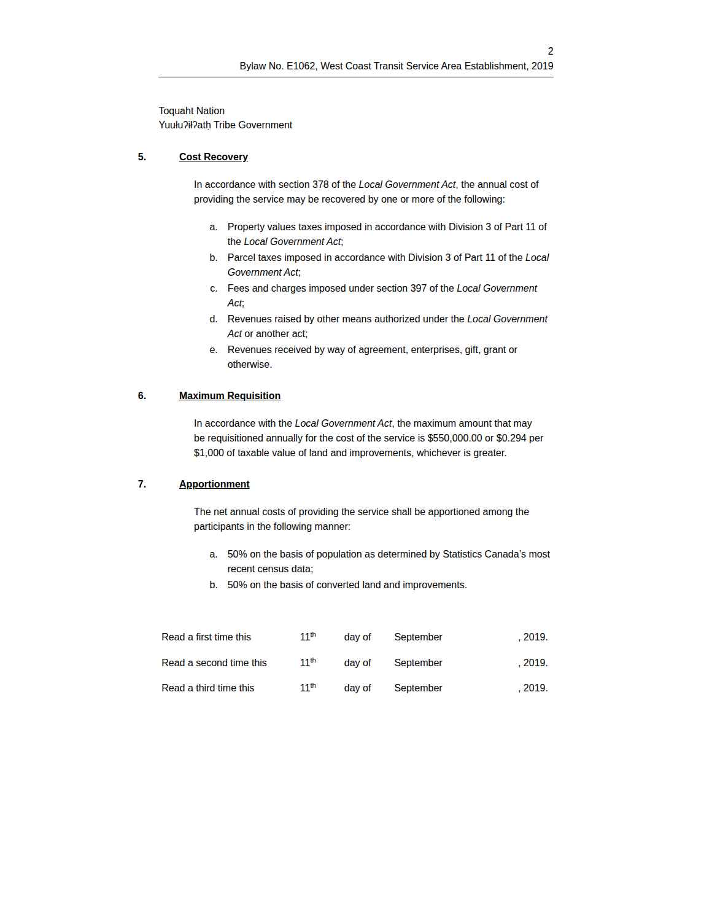2
Bylaw No. E1062, West Coast Transit Service Area Establishment, 2019
Toquaht Nation
Yuułuʔiłʔatḥ Tribe Government
5. Cost Recovery
In accordance with section 378 of the Local Government Act, the annual cost of providing the service may be recovered by one or more of the following:
Property values taxes imposed in accordance with Division 3 of Part 11 of the Local Government Act;
Parcel taxes imposed in accordance with Division 3 of Part 11 of the Local Government Act;
Fees and charges imposed under section 397 of the Local Government Act;
Revenues raised by other means authorized under the Local Government Act or another act;
Revenues received by way of agreement, enterprises, gift, grant or otherwise.
6. Maximum Requisition
In accordance with the Local Government Act, the maximum amount that may be requisitioned annually for the cost of the service is $550,000.00 or $0.294 per $1,000 of taxable value of land and improvements, whichever is greater.
7. Apportionment
The net annual costs of providing the service shall be apportioned among the participants in the following manner:
50% on the basis of population as determined by Statistics Canada’s most recent census data;
50% on the basis of converted land and improvements.
| Read a first time this | 11 th | day of | September | , 2019. |
| Read a second time this | 11 th | day of | September | , 2019. |
| Read a third time this | 11 th | day of | September | , 2019. |